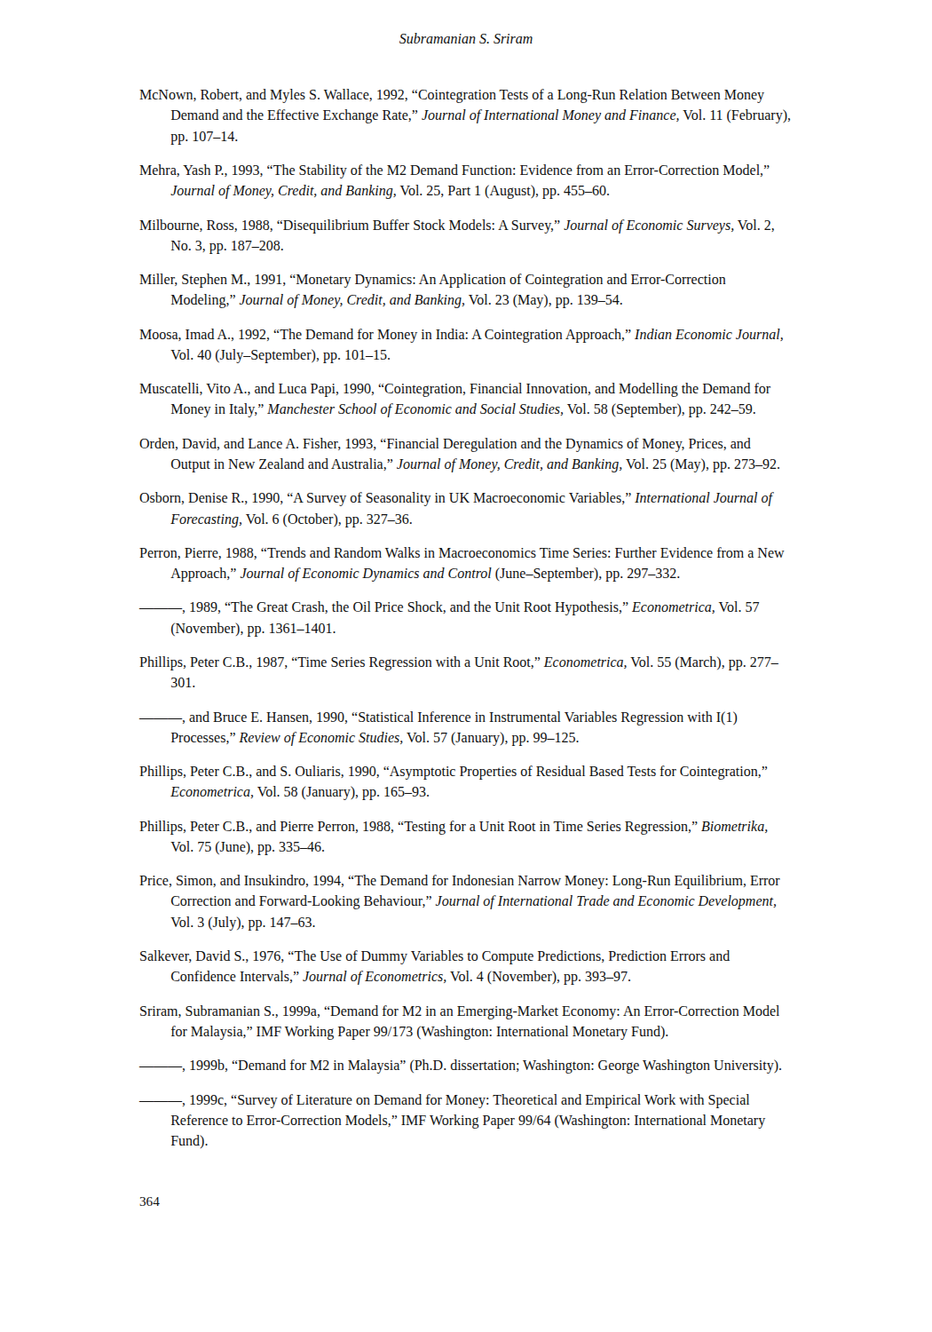Subramanian S. Sriram
McNown, Robert, and Myles S. Wallace, 1992, “Cointegration Tests of a Long-Run Relation Between Money Demand and the Effective Exchange Rate,” Journal of International Money and Finance, Vol. 11 (February), pp. 107–14.
Mehra, Yash P., 1993, “The Stability of the M2 Demand Function: Evidence from an Error-Correction Model,” Journal of Money, Credit, and Banking, Vol. 25, Part 1 (August), pp. 455–60.
Milbourne, Ross, 1988, “Disequilibrium Buffer Stock Models: A Survey,” Journal of Economic Surveys, Vol. 2, No. 3, pp. 187–208.
Miller, Stephen M., 1991, “Monetary Dynamics: An Application of Cointegration and Error-Correction Modeling,” Journal of Money, Credit, and Banking, Vol. 23 (May), pp. 139–54.
Moosa, Imad A., 1992, “The Demand for Money in India: A Cointegration Approach,” Indian Economic Journal, Vol. 40 (July–September), pp. 101–15.
Muscatelli, Vito A., and Luca Papi, 1990, “Cointegration, Financial Innovation, and Modelling the Demand for Money in Italy,” Manchester School of Economic and Social Studies, Vol. 58 (September), pp. 242–59.
Orden, David, and Lance A. Fisher, 1993, “Financial Deregulation and the Dynamics of Money, Prices, and Output in New Zealand and Australia,” Journal of Money, Credit, and Banking, Vol. 25 (May), pp. 273–92.
Osborn, Denise R., 1990, “A Survey of Seasonality in UK Macroeconomic Variables,” International Journal of Forecasting, Vol. 6 (October), pp. 327–36.
Perron, Pierre, 1988, “Trends and Random Walks in Macroeconomics Time Series: Further Evidence from a New Approach,” Journal of Economic Dynamics and Control (June–September), pp. 297–332.
———, 1989, “The Great Crash, the Oil Price Shock, and the Unit Root Hypothesis,” Econometrica, Vol. 57 (November), pp. 1361–1401.
Phillips, Peter C.B., 1987, “Time Series Regression with a Unit Root,” Econometrica, Vol. 55 (March), pp. 277–301.
———, and Bruce E. Hansen, 1990, “Statistical Inference in Instrumental Variables Regression with I(1) Processes,” Review of Economic Studies, Vol. 57 (January), pp. 99–125.
Phillips, Peter C.B., and S. Ouliaris, 1990, “Asymptotic Properties of Residual Based Tests for Cointegration,” Econometrica, Vol. 58 (January), pp. 165–93.
Phillips, Peter C.B., and Pierre Perron, 1988, “Testing for a Unit Root in Time Series Regression,” Biometrika, Vol. 75 (June), pp. 335–46.
Price, Simon, and Insukindro, 1994, “The Demand for Indonesian Narrow Money: Long-Run Equilibrium, Error Correction and Forward-Looking Behaviour,” Journal of International Trade and Economic Development, Vol. 3 (July), pp. 147–63.
Salkever, David S., 1976, “The Use of Dummy Variables to Compute Predictions, Prediction Errors and Confidence Intervals,” Journal of Econometrics, Vol. 4 (November), pp. 393–97.
Sriram, Subramanian S., 1999a, “Demand for M2 in an Emerging-Market Economy: An Error-Correction Model for Malaysia,” IMF Working Paper 99/173 (Washington: International Monetary Fund).
———, 1999b, “Demand for M2 in Malaysia” (Ph.D. dissertation; Washington: George Washington University).
———, 1999c, “Survey of Literature on Demand for Money: Theoretical and Empirical Work with Special Reference to Error-Correction Models,” IMF Working Paper 99/64 (Washington: International Monetary Fund).
364